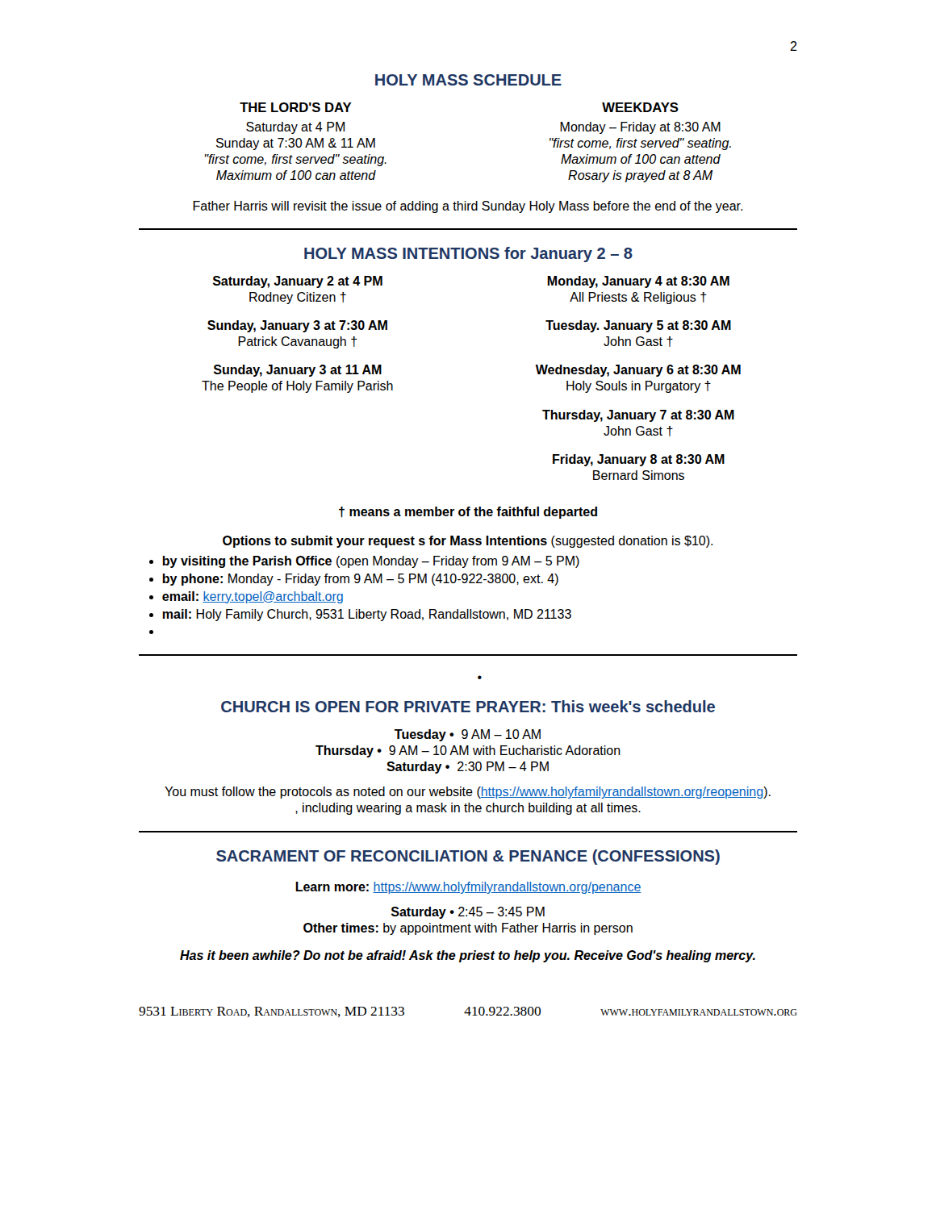2
HOLY MASS SCHEDULE
THE LORD'S DAY
Saturday at 4 PM
Sunday at 7:30 AM & 11 AM
"first come, first served" seating.
Maximum of 100 can attend
WEEKDAYS
Monday – Friday at 8:30 AM
"first come, first served" seating.
Maximum of 100 can attend
Rosary is prayed at 8 AM
Father Harris will revisit the issue of adding a third Sunday Holy Mass before the end of the year.
HOLY MASS INTENTIONS for January 2 – 8
Saturday, January 2 at 4 PM
Rodney Citizen †
Sunday, January 3 at 7:30 AM
Patrick Cavanaugh †
Sunday, January 3 at 11 AM
The People of Holy Family Parish
Monday, January 4 at 8:30 AM
All Priests & Religious †
Tuesday. January 5 at 8:30 AM
John Gast †
Wednesday, January 6 at 8:30 AM
Holy Souls in Purgatory †
Thursday, January 7 at 8:30 AM
John Gast †
Friday, January 8 at 8:30 AM
Bernard Simons
† means a member of the faithful departed
Options to submit your request s for Mass Intentions (suggested donation is $10).
by visiting the Parish Office (open Monday – Friday from 9 AM – 5 PM)
by phone: Monday - Friday from 9 AM – 5 PM (410-922-3800, ext. 4)
email: kerry.topel@archbalt.org
mail: Holy Family Church, 9531 Liberty Road, Randallstown, MD 21133
•
CHURCH IS OPEN FOR PRIVATE PRAYER: This week's schedule
Tuesday • 9 AM – 10 AM
Thursday • 9 AM – 10 AM with Eucharistic Adoration
Saturday • 2:30 PM – 4 PM
You must follow the protocols as noted on our website (https://www.holyfamilyrandallstown.org/reopening).
, including wearing a mask in the church building at all times.
SACRAMENT OF RECONCILIATION & PENANCE (CONFESSIONS)
Learn more: https://www.holyfmilyrandallstown.org/penance
Saturday • 2:45 – 3:45 PM
Other times: by appointment with Father Harris in person
Has it been awhile? Do not be afraid! Ask the priest to help you. Receive God's healing mercy.
9531 Liberty Road, Randallstown, MD 21133 410.922.3800 www.holyfamilyrandallstown.org